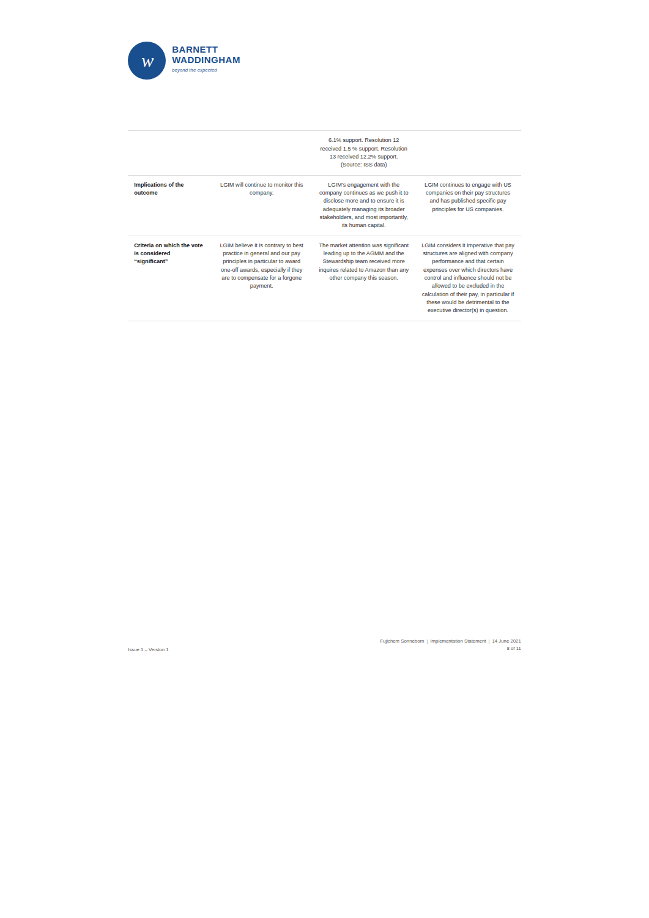w
BARNETT
WADDINGHAM
beyond the expected
| | | 6.1% support. Resolution 12 received 1.5 % support. Resolution 13 received 12.2% support. (Source: ISS data) | |
| Implications of the outcome | LGIM will continue to monitor this company. | LGIM’s engagement with the company continues as we push it to disclose more and to ensure it is adequately managing its broader stakeholders, and most importantly, its human capital. | LGIM continues to engage with US companies on their pay structures and has published specific pay principles for US companies. |
| Criteria on which the vote is considered “significant” | LGIM believe it is contrary to best practice in general and our pay principles in particular to award one-off awards, especially if they are to compensate for a forgone payment. | The market attention was significant leading up to the AGMM and the Stewardship team received more inquires related to Amazon than any other company this season. | LGIM considers it imperative that pay structures are aligned with company performance and that certain expenses over which directors have control and influence should not be allowed to be excluded in the calculation of their pay, in particular if these would be detrimental to the executive director(s) in question. |
Issue 1 – Version 1
Fujichem Sonneborn|Implementation Statement|14 June 2021
8 of 11